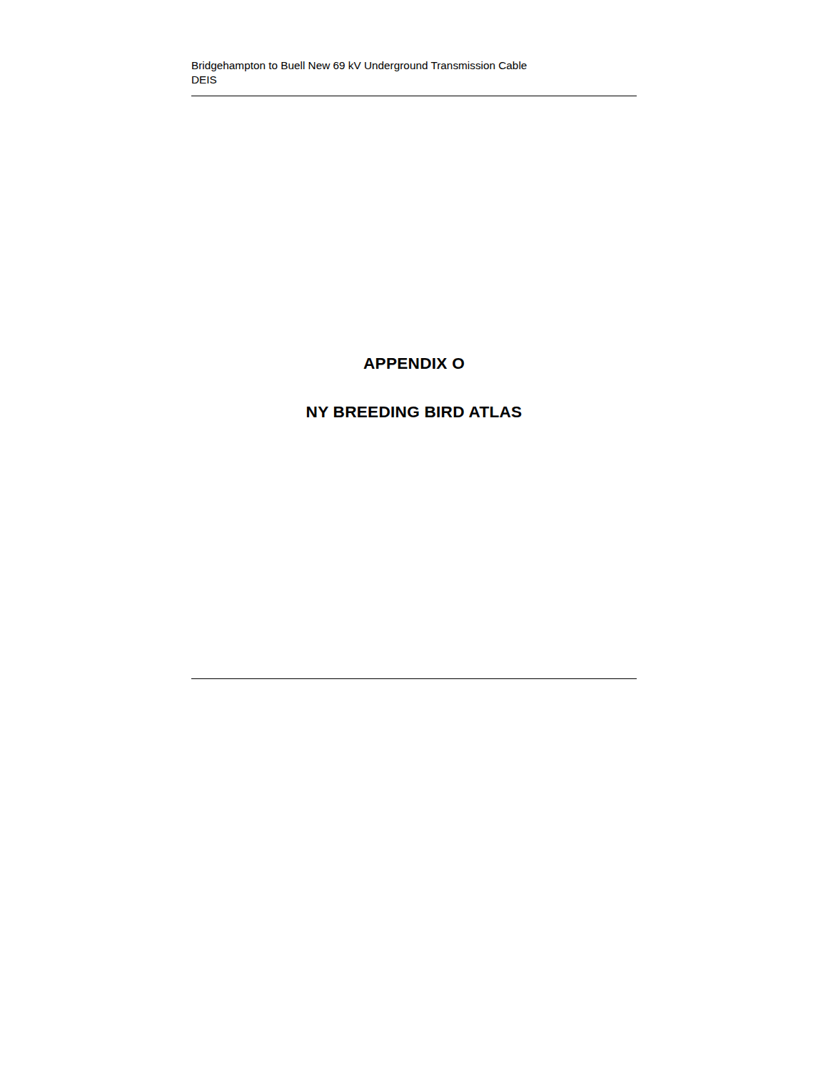Bridgehampton to Buell New 69 kV Underground Transmission Cable DEIS
APPENDIX O
NY BREEDING BIRD ATLAS